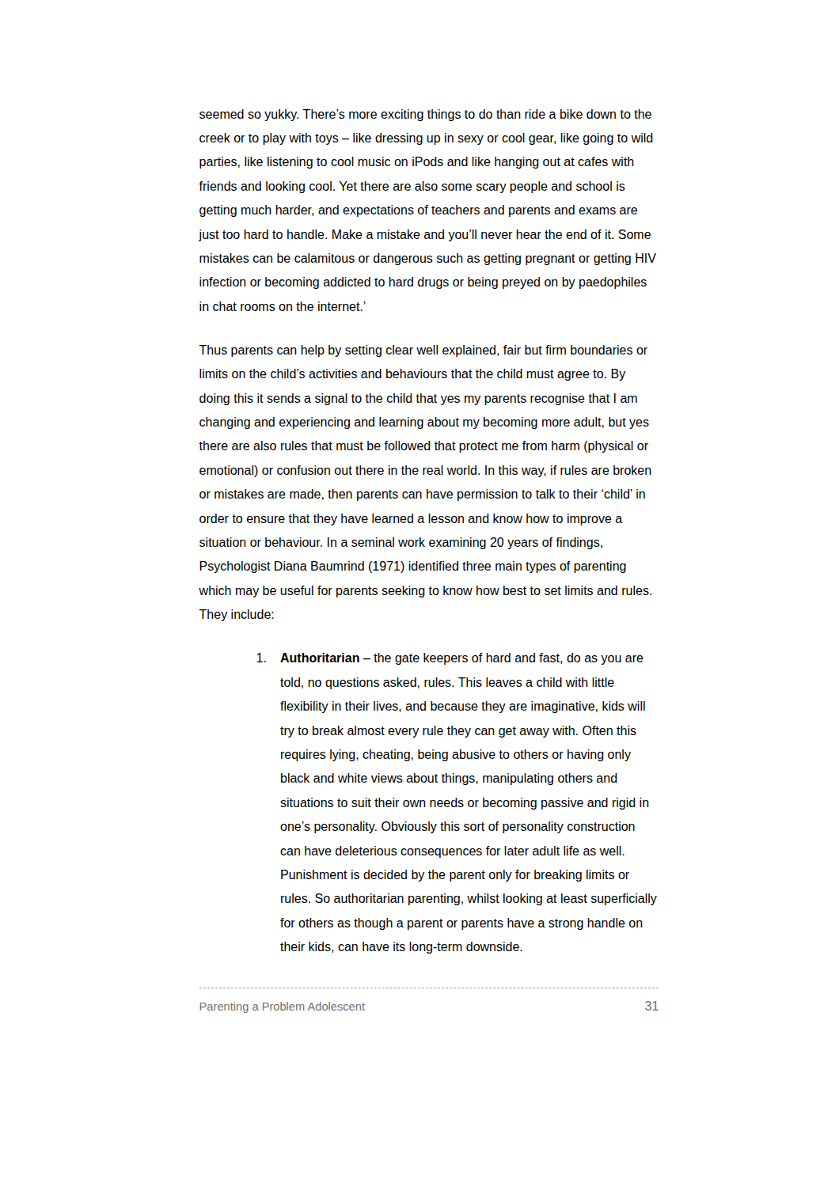seemed so yukky. There’s more exciting things to do than ride a bike down to the creek or to play with toys – like dressing up in sexy or cool gear, like going to wild parties, like listening to cool music on iPods and like hanging out at cafes with friends and looking cool. Yet there are also some scary people and school is getting much harder, and expectations of teachers and parents and exams are just too hard to handle. Make a mistake and you’ll never hear the end of it. Some mistakes can be calamitous or dangerous such as getting pregnant or getting HIV infection or becoming addicted to hard drugs or being preyed on by paedophiles in chat rooms on the internet.’
Thus parents can help by setting clear well explained, fair but firm boundaries or limits on the child’s activities and behaviours that the child must agree to. By doing this it sends a signal to the child that yes my parents recognise that I am changing and experiencing and learning about my becoming more adult, but yes there are also rules that must be followed that protect me from harm (physical or emotional) or confusion out there in the real world. In this way, if rules are broken or mistakes are made, then parents can have permission to talk to their ‘child’ in order to ensure that they have learned a lesson and know how to improve a situation or behaviour. In a seminal work examining 20 years of findings, Psychologist Diana Baumrind (1971) identified three main types of parenting which may be useful for parents seeking to know how best to set limits and rules. They include:
Authoritarian – the gate keepers of hard and fast, do as you are told, no questions asked, rules. This leaves a child with little flexibility in their lives, and because they are imaginative, kids will try to break almost every rule they can get away with. Often this requires lying, cheating, being abusive to others or having only black and white views about things, manipulating others and situations to suit their own needs or becoming passive and rigid in one’s personality. Obviously this sort of personality construction can have deleterious consequences for later adult life as well. Punishment is decided by the parent only for breaking limits or rules. So authoritarian parenting, whilst looking at least superficially for others as though a parent or parents have a strong handle on their kids, can have its long-term downside.
Parenting a Problem Adolescent 31